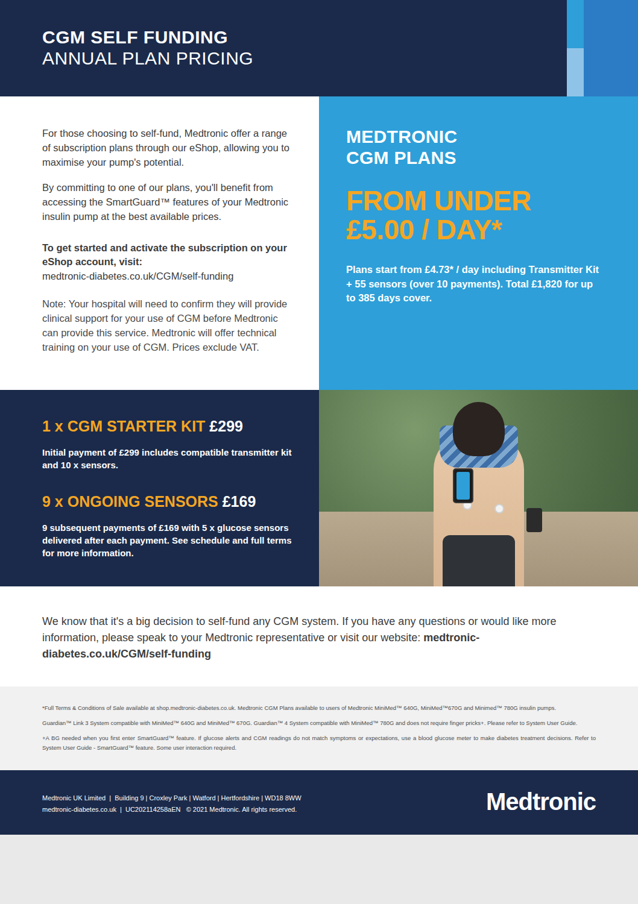CGM SELF FUNDINGANNUAL PLAN PRICING
For those choosing to self-fund, Medtronic offer a range of subscription plans through our eShop, allowing you to maximise your pump's potential.
By committing to one of our plans, you'll benefit from accessing the SmartGuard™ features of your Medtronic insulin pump at the best available prices.
To get started and activate the subscription on your eShop account, visit:
medtronic-diabetes.co.uk/CGM/self-funding
Note: Your hospital will need to confirm they will provide clinical support for your use of CGM before Medtronic can provide this service. Medtronic will offer technical training on your use of CGM. Prices exclude VAT.
MEDTRONIC
CGM PLANS
FROM UNDER
£5.00 / DAY*
Plans start from £4.73* / day including Transmitter Kit + 55 sensors (over 10 payments). Total £1,820 for up to 385 days cover.
1 x CGM STARTER KIT £299
Initial payment of £299 includes compatible transmitter kit and 10 x sensors.
9 x ONGOING SENSORS £169
9 subsequent payments of £169 with 5 x glucose sensors delivered after each payment. See schedule and full terms for more information.
We know that it's a big decision to self-fund any CGM system. If you have any questions or would like more information, please speak to your Medtronic representative or visit our website: medtronic-diabetes.co.uk/CGM/self-funding
*Full Terms & Conditions of Sale available at shop.medtronic-diabetes.co.uk. Medtronic CGM Plans available to users of Medtronic MiniMed™ 640G, MiniMed™670G and Minimed™ 780G insulin pumps.
Guardian™ Link 3 System compatible with MiniMed™ 640G and MiniMed™ 670G. Guardian™ 4 System compatible with MiniMed™ 780G and does not require finger pricks+. Please refer to System User Guide.
+A BG needed when you first enter SmartGuard™ feature. If glucose alerts and CGM readings do not match symptoms or expectations, use a blood glucose meter to make diabetes treatment decisions. Refer to System User Guide - SmartGuard™ feature. Some user interaction required.
Medtronic UK Limited | Building 9 | Croxley Park | Watford | Hertfordshire | WD18 8WW
medtronic-diabetes.co.uk | UC202114258aEN © 2021 Medtronic. All rights reserved.
Medtronic